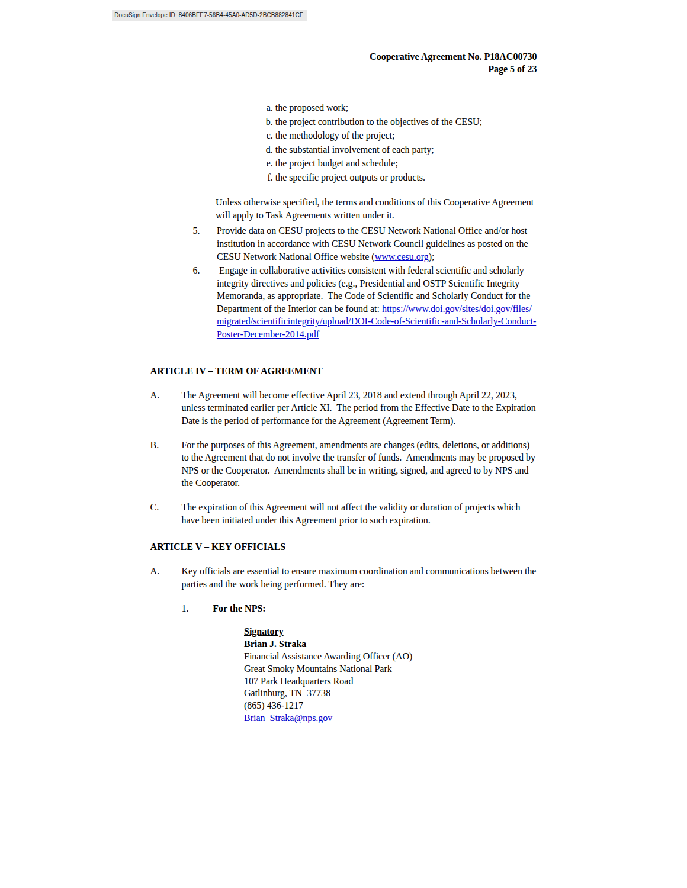DocuSign Envelope ID: 8406BFE7-56B4-45A0-AD5D-2BCB882841CF
Cooperative Agreement No. P18AC00730
Page 5 of 23
the proposed work;
the project contribution to the objectives of the CESU;
the methodology of the project;
the substantial involvement of each party;
the project budget and schedule;
the specific project outputs or products.
Unless otherwise specified, the terms and conditions of this Cooperative Agreement will apply to Task Agreements written under it.
5.
Provide data on CESU projects to the CESU Network National Office and/or host institution in accordance with CESU Network Council guidelines as posted on the CESU Network National Office website (www.cesu.org);
6.
Engage in collaborative activities consistent with federal scientific and scholarly integrity directives and policies (e.g., Presidential and OSTP Scientific Integrity Memoranda, as appropriate. The Code of Scientific and Scholarly Conduct for the Department of the Interior can be found at: https://www.doi.gov/sites/doi.gov/files/migrated/scientificintegrity/upload/DOI-Code-of-Scientific-and-Scholarly-Conduct-Poster-December-2014.pdf
ARTICLE IV – TERM OF AGREEMENT
A.
The Agreement will become effective April 23, 2018 and extend through April 22, 2023, unless terminated earlier per Article XI. The period from the Effective Date to the Expiration Date is the period of performance for the Agreement (Agreement Term).
B.
For the purposes of this Agreement, amendments are changes (edits, deletions, or additions) to the Agreement that do not involve the transfer of funds. Amendments may be proposed by NPS or the Cooperator. Amendments shall be in writing, signed, and agreed to by NPS and the Cooperator.
C.
The expiration of this Agreement will not affect the validity or duration of projects which have been initiated under this Agreement prior to such expiration.
ARTICLE V – KEY OFFICIALS
A.
Key officials are essential to ensure maximum coordination and communications between the parties and the work being performed. They are:
1.
For the NPS:
Signatory
Brian J. Straka
Financial Assistance Awarding Officer (AO)
Great Smoky Mountains National Park
107 Park Headquarters Road
Gatlinburg, TN 37738
(865) 436-1217
Brian_Straka@nps.gov